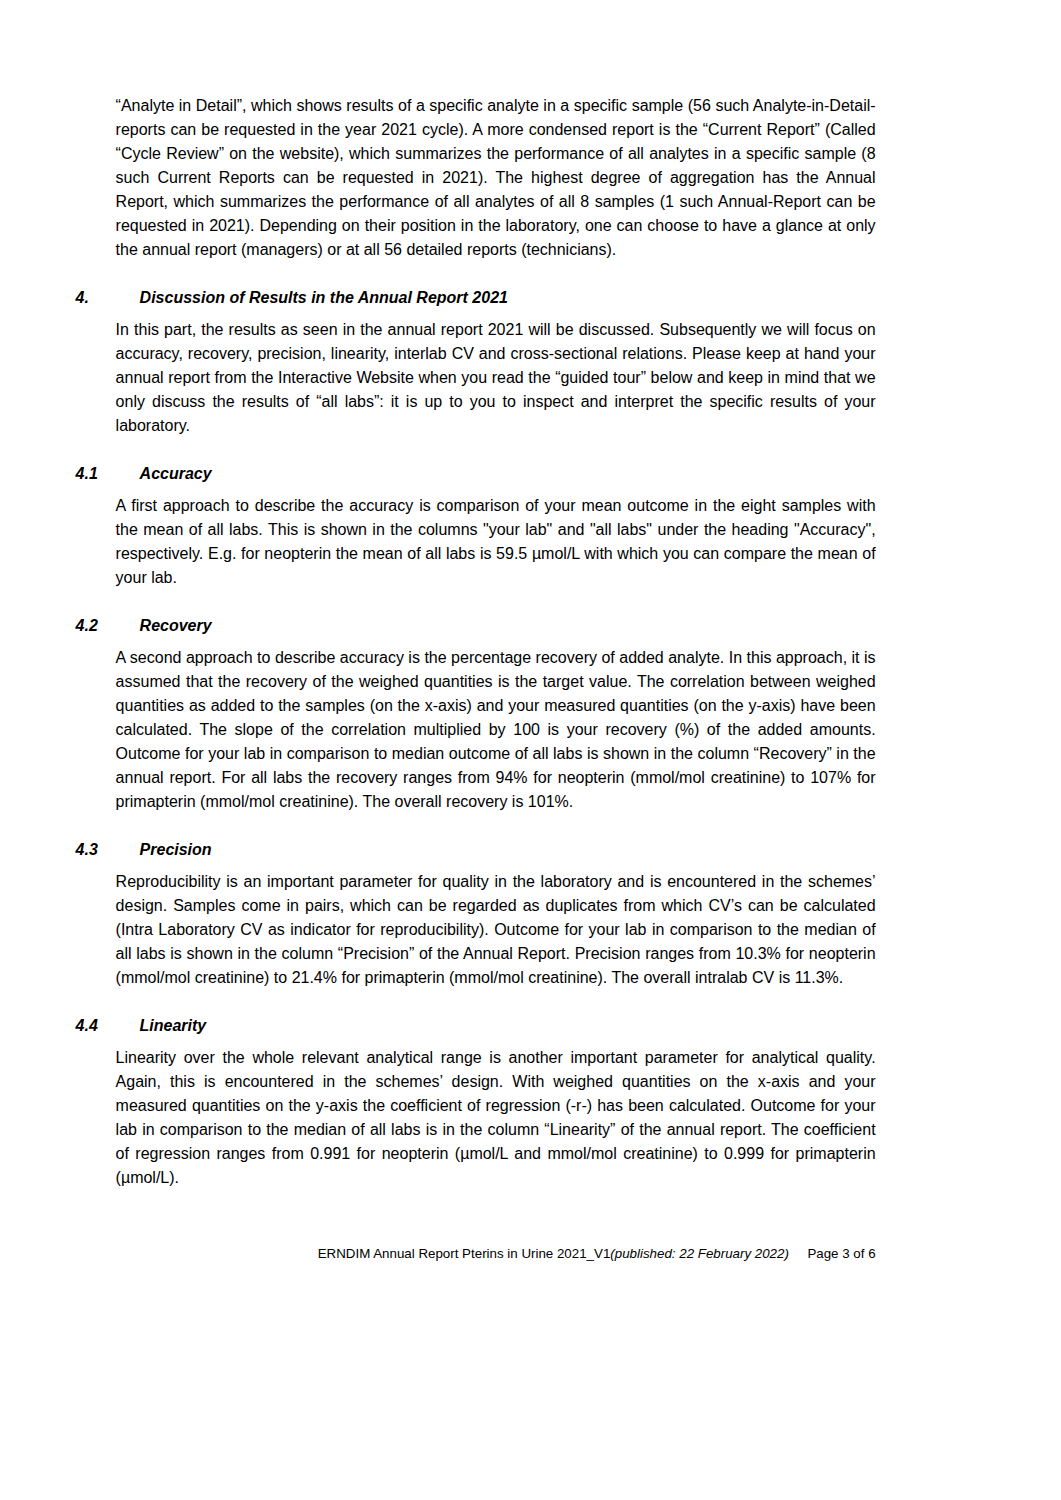“Analyte in Detail”, which shows results of a specific analyte in a specific sample (56 such Analyte-in-Detail-reports can be requested in the year 2021 cycle). A more condensed report is the “Current Report” (Called “Cycle Review” on the website), which summarizes the performance of all analytes in a specific sample (8 such Current Reports can be requested in 2021). The highest degree of aggregation has the Annual Report, which summarizes the performance of all analytes of all 8 samples (1 such Annual-Report can be requested in 2021). Depending on their position in the laboratory, one can choose to have a glance at only the annual report (managers) or at all 56 detailed reports (technicians).
4. Discussion of Results in the Annual Report 2021
In this part, the results as seen in the annual report 2021 will be discussed. Subsequently we will focus on accuracy, recovery, precision, linearity, interlab CV and cross-sectional relations. Please keep at hand your annual report from the Interactive Website when you read the “guided tour” below and keep in mind that we only discuss the results of “all labs”: it is up to you to inspect and interpret the specific results of your laboratory.
4.1 Accuracy
A first approach to describe the accuracy is comparison of your mean outcome in the eight samples with the mean of all labs. This is shown in the columns "your lab" and "all labs" under the heading "Accuracy", respectively. E.g. for neopterin the mean of all labs is 59.5 µmol/L with which you can compare the mean of your lab.
4.2 Recovery
A second approach to describe accuracy is the percentage recovery of added analyte. In this approach, it is assumed that the recovery of the weighed quantities is the target value. The correlation between weighed quantities as added to the samples (on the x-axis) and your measured quantities (on the y-axis) have been calculated. The slope of the correlation multiplied by 100 is your recovery (%) of the added amounts. Outcome for your lab in comparison to median outcome of all labs is shown in the column “Recovery” in the annual report. For all labs the recovery ranges from 94% for neopterin (mmol/mol creatinine) to 107% for primapterin (mmol/mol creatinine). The overall recovery is 101%.
4.3 Precision
Reproducibility is an important parameter for quality in the laboratory and is encountered in the schemes’ design. Samples come in pairs, which can be regarded as duplicates from which CV’s can be calculated (Intra Laboratory CV as indicator for reproducibility). Outcome for your lab in comparison to the median of all labs is shown in the column “Precision” of the Annual Report. Precision ranges from 10.3% for neopterin (mmol/mol creatinine) to 21.4% for primapterin (mmol/mol creatinine). The overall intralab CV is 11.3%.
4.4 Linearity
Linearity over the whole relevant analytical range is another important parameter for analytical quality. Again, this is encountered in the schemes’ design. With weighed quantities on the x-axis and your measured quantities on the y-axis the coefficient of regression (-r-) has been calculated. Outcome for your lab in comparison to the median of all labs is in the column “Linearity” of the annual report. The coefficient of regression ranges from 0.991 for neopterin (µmol/L and mmol/mol creatinine) to 0.999 for primapterin (µmol/L).
ERNDIM Annual Report Pterins in Urine 2021_V1(published: 22 February 2022) Page 3 of 6